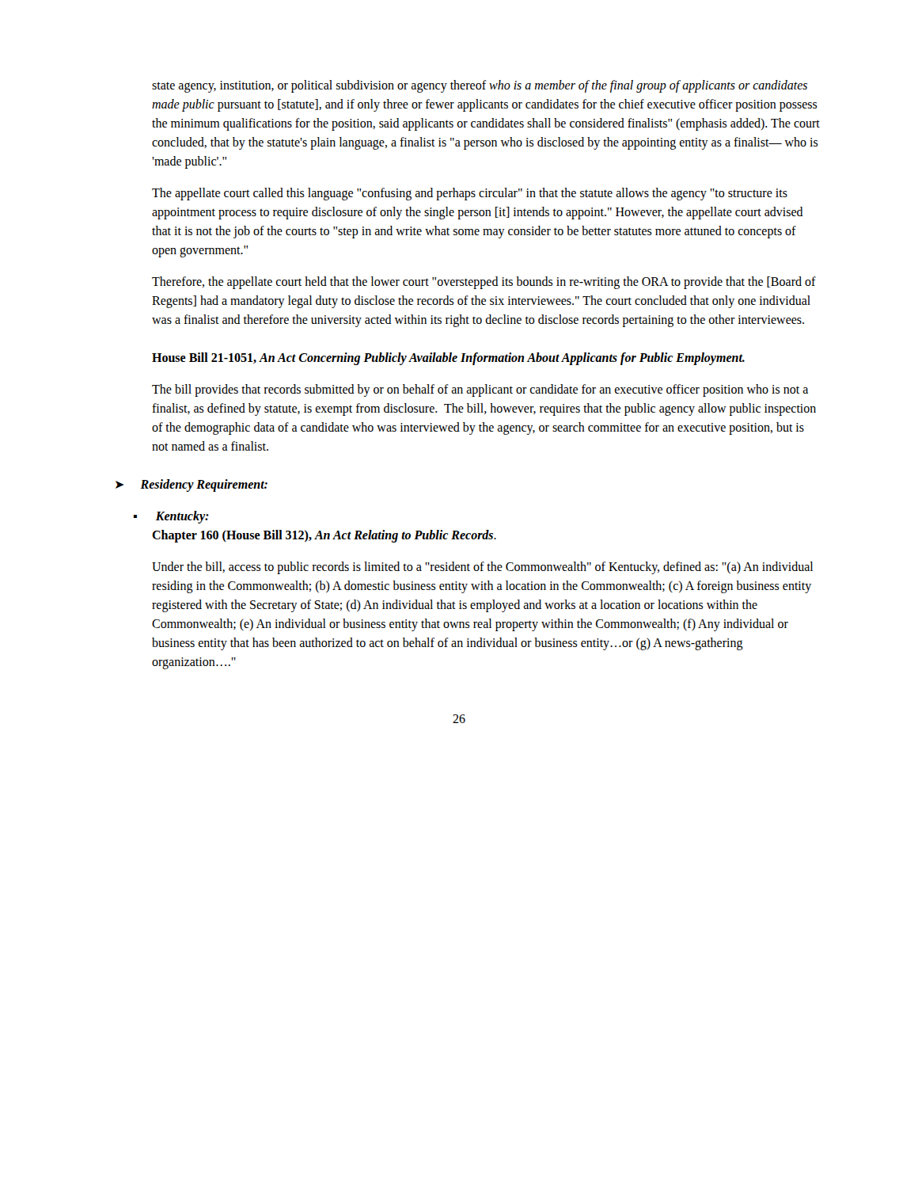state agency, institution, or political subdivision or agency thereof who is a member of the final group of applicants or candidates made public pursuant to [statute], and if only three or fewer applicants or candidates for the chief executive officer position possess the minimum qualifications for the position, said applicants or candidates shall be considered finalists" (emphasis added). The court concluded, that by the statute's plain language, a finalist is "a person who is disclosed by the appointing entity as a finalist— who is 'made public'."
The appellate court called this language "confusing and perhaps circular" in that the statute allows the agency "to structure its appointment process to require disclosure of only the single person [it] intends to appoint." However, the appellate court advised that it is not the job of the courts to "step in and write what some may consider to be better statutes more attuned to concepts of open government."
Therefore, the appellate court held that the lower court "overstepped its bounds in re-writing the ORA to provide that the [Board of Regents] had a mandatory legal duty to disclose the records of the six interviewees." The court concluded that only one individual was a finalist and therefore the university acted within its right to decline to disclose records pertaining to the other interviewees.
House Bill 21-1051, An Act Concerning Publicly Available Information About Applicants for Public Employment.
The bill provides that records submitted by or on behalf of an applicant or candidate for an executive officer position who is not a finalist, as defined by statute, is exempt from disclosure. The bill, however, requires that the public agency allow public inspection of the demographic data of a candidate who was interviewed by the agency, or search committee for an executive position, but is not named as a finalist.
➤ Residency Requirement:
▪ Kentucky:
Chapter 160 (House Bill 312), An Act Relating to Public Records.
Under the bill, access to public records is limited to a "resident of the Commonwealth" of Kentucky, defined as: "(a) An individual residing in the Commonwealth; (b) A domestic business entity with a location in the Commonwealth; (c) A foreign business entity registered with the Secretary of State; (d) An individual that is employed and works at a location or locations within the Commonwealth; (e) An individual or business entity that owns real property within the Commonwealth; (f) Any individual or business entity that has been authorized to act on behalf of an individual or business entity…or (g) A news-gathering organization…."
26